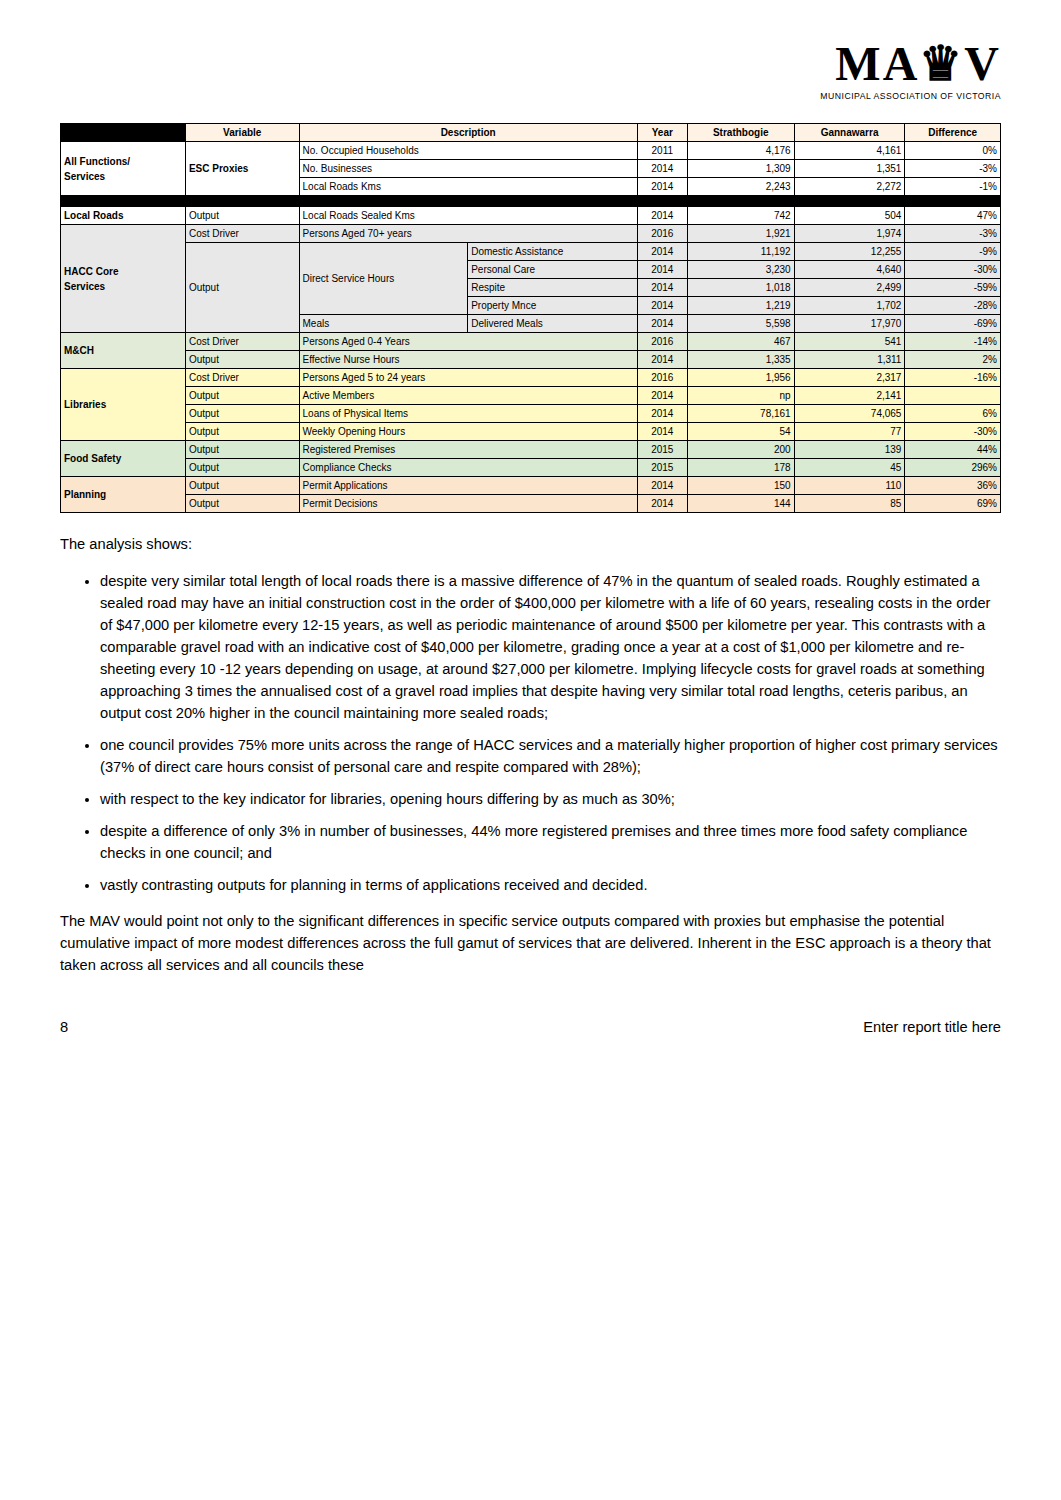MA♛V
MUNICIPAL ASSOCIATION OF VICTORIA
| | Variable | Description | Year | Strathbogie | Gannawarra | Difference |
| All Functions/ Services | ESC Proxies | No. Occupied Households | 2011 | 4,176 | 4,161 | 0% |
| No. Businesses | 2014 | 1,309 | 1,351 | -3% |
| Local Roads Kms | 2014 | 2,243 | 2,272 | -1% |
| Local Roads | Output | Local Roads Sealed Kms | 2014 | 742 | 504 | 47% |
| HACC Core Services | Cost Driver | Persons Aged 70+ years | 2016 | 1,921 | 1,974 | -3% |
| Output | Direct Service Hours | Domestic Assistance | 2014 | 11,192 | 12,255 | -9% |
| Personal Care | 2014 | 3,230 | 4,640 | -30% |
| Respite | 2014 | 1,018 | 2,499 | -59% |
| Property Mnce | 2014 | 1,219 | 1,702 | -28% |
| Meals | Delivered Meals | 2014 | 5,598 | 17,970 | -69% |
| M&CH | Cost Driver | Persons Aged 0-4 Years | 2016 | 467 | 541 | -14% |
| Output | Effective Nurse Hours | 2014 | 1,335 | 1,311 | 2% |
| Libraries | Cost Driver | Persons Aged 5 to 24 years | 2016 | 1,956 | 2,317 | -16% |
| Output | Active Members | 2014 | np | 2,141 | |
| Output | Loans of Physical Items | 2014 | 78,161 | 74,065 | 6% |
| Output | Weekly Opening Hours | 2014 | 54 | 77 | -30% |
| Food Safety | Output | Registered Premises | 2015 | 200 | 139 | 44% |
| Output | Compliance Checks | 2015 | 178 | 45 | 296% |
| Planning | Output | Permit Applications | 2014 | 150 | 110 | 36% |
| Output | Permit Decisions | 2014 | 144 | 85 | 69% |
The analysis shows:
despite very similar total length of local roads there is a massive difference of 47% in the quantum of sealed roads. Roughly estimated a sealed road may have an initial construction cost in the order of $400,000 per kilometre with a life of 60 years, resealing costs in the order of $47,000 per kilometre every 12-15 years, as well as periodic maintenance of around $500 per kilometre per year. This contrasts with a comparable gravel road with an indicative cost of $40,000 per kilometre, grading once a year at a cost of $1,000 per kilometre and re-sheeting every 10 -12 years depending on usage, at around $27,000 per kilometre. Implying lifecycle costs for gravel roads at something approaching 3 times the annualised cost of a gravel road implies that despite having very similar total road lengths, ceteris paribus, an output cost 20% higher in the council maintaining more sealed roads;
one council provides 75% more units across the range of HACC services and a materially higher proportion of higher cost primary services (37% of direct care hours consist of personal care and respite compared with 28%);
with respect to the key indicator for libraries, opening hours differing by as much as 30%;
despite a difference of only 3% in number of businesses, 44% more registered premises and three times more food safety compliance checks in one council; and
vastly contrasting outputs for planning in terms of applications received and decided.
The MAV would point not only to the significant differences in specific service outputs compared with proxies but emphasise the potential cumulative impact of more modest differences across the full gamut of services that are delivered. Inherent in the ESC approach is a theory that taken across all services and all councils these
8 Enter report title here